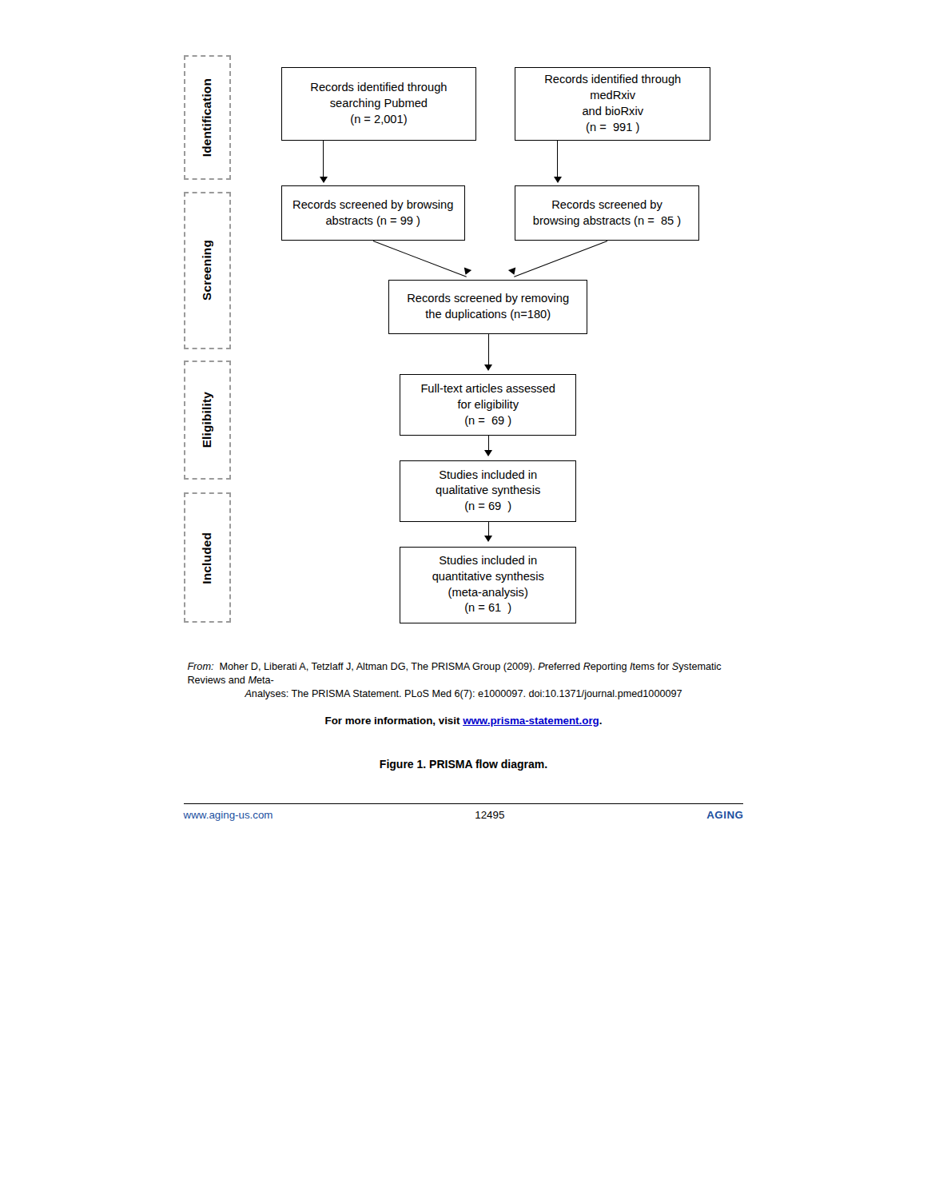Identification
Screening
Eligibility
Included
Records identified through
searching Pubmed
(n = 2,001)
Records identified through medRxiv
and bioRxiv
(n = 991 )
Records screened by browsing
abstracts (n = 99 )
Records screened by
browsing abstracts (n = 85 )
Records screened by removing
the duplications (n=180)
Full-text articles assessed
for eligibility
(n = 69 )
Studies included in
qualitative synthesis
(n = 69 )
Studies included in
quantitative synthesis
(meta-analysis)
(n = 61 )
From: Moher D, Liberati A, Tetzlaff J, Altman DG, The PRISMA Group (2009). Preferred Reporting Items for Systematic Reviews and Meta-
Analyses: The PRISMA Statement. PLoS Med 6(7): e1000097. doi:10.1371/journal.pmed1000097
For more information, visit www.prisma-statement.org.
Figure 1. PRISMA flow diagram.
www.aging-us.com
12495
AGING